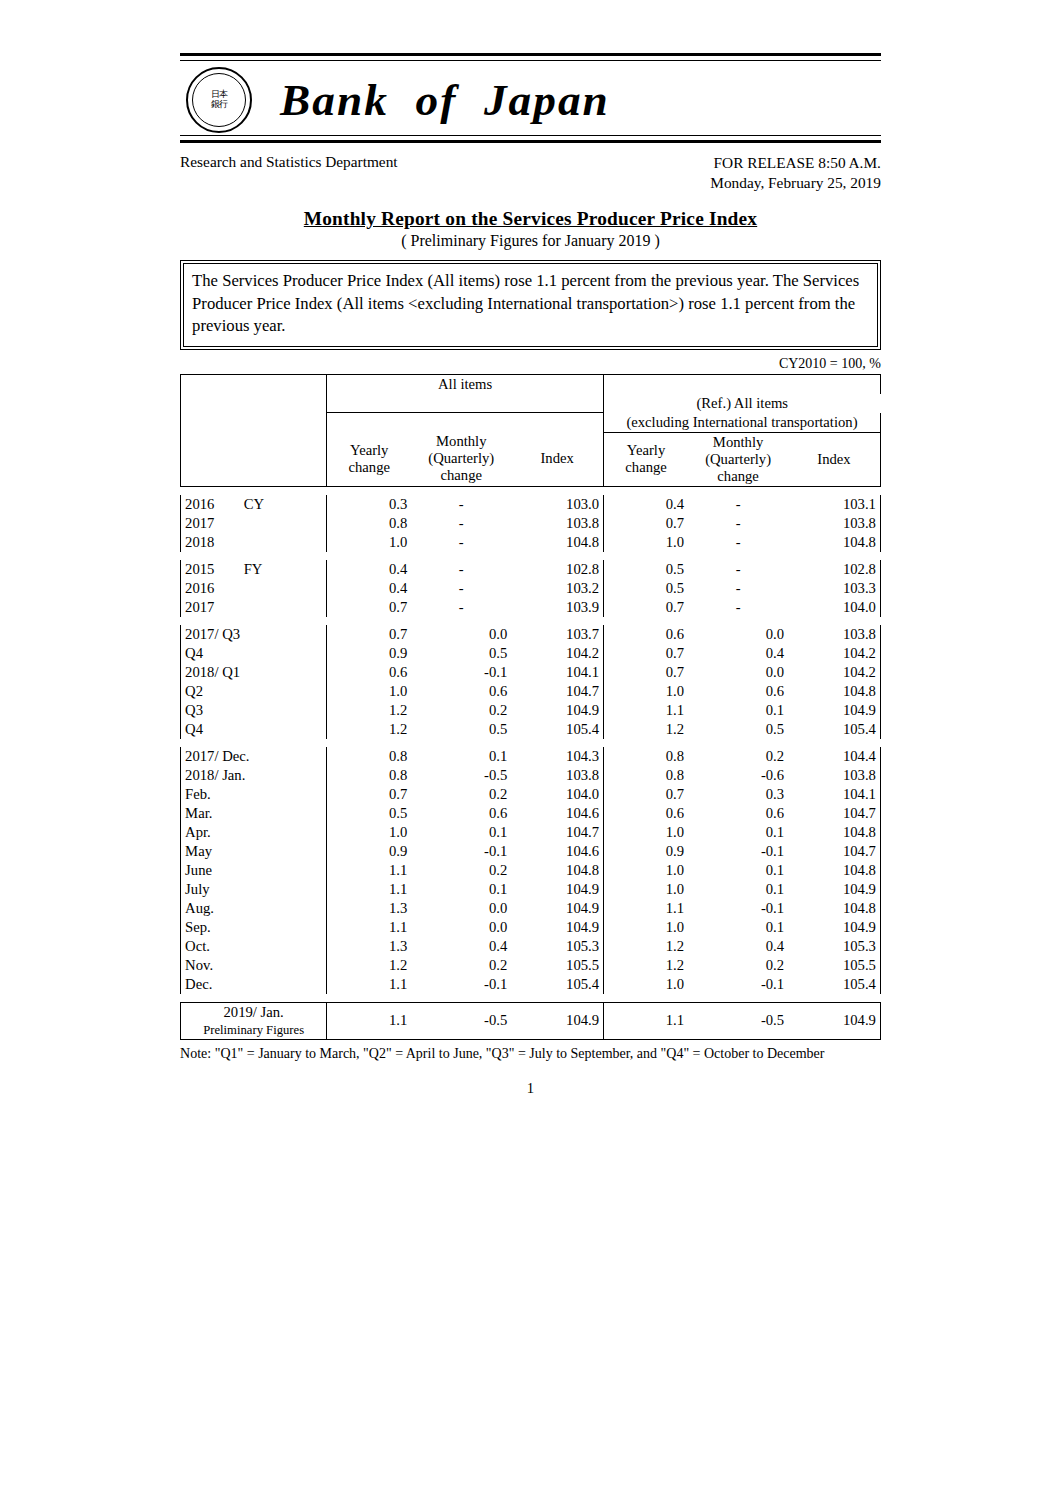日本
銀行
Bank of Japan
Research and Statistics Department
FOR RELEASE 8:50 A.M.
Monday, February 25, 2019
Monthly Report on the Services Producer Price Index
( Preliminary Figures for January 2019 )
The Services Producer Price Index (All items) rose 1.1 percent from the previous year. The Services Producer Price Index (All items <excluding International transportation>) rose 1.1 percent from the previous year.
CY2010 = 100, %
| | All items | |
| | | (Ref.) All items |
| | | (excluding International transportation) |
| | Yearly change | Monthly (Quarterly) change | Index | Yearly change | Monthly (Quarterly) change | Index |
| 2016 CY | 0.3 | - | 103.0 | 0.4 | - | 103.1 |
| 2017 | 0.8 | - | 103.8 | 0.7 | - | 103.8 |
| 2018 | 1.0 | - | 104.8 | 1.0 | - | 104.8 |
| 2015 FY | 0.4 | - | 102.8 | 0.5 | - | 102.8 |
| 2016 | 0.4 | - | 103.2 | 0.5 | - | 103.3 |
| 2017 | 0.7 | - | 103.9 | 0.7 | - | 104.0 |
| 2017/ Q3 | 0.7 | 0.0 | 103.7 | 0.6 | 0.0 | 103.8 |
| Q4 | 0.9 | 0.5 | 104.2 | 0.7 | 0.4 | 104.2 |
| 2018/ Q1 | 0.6 | -0.1 | 104.1 | 0.7 | 0.0 | 104.2 |
| Q2 | 1.0 | 0.6 | 104.7 | 1.0 | 0.6 | 104.8 |
| Q3 | 1.2 | 0.2 | 104.9 | 1.1 | 0.1 | 104.9 |
| Q4 | 1.2 | 0.5 | 105.4 | 1.2 | 0.5 | 105.4 |
| 2017/ Dec. | 0.8 | 0.1 | 104.3 | 0.8 | 0.2 | 104.4 |
| 2018/ Jan. | 0.8 | -0.5 | 103.8 | 0.8 | -0.6 | 103.8 |
| Feb. | 0.7 | 0.2 | 104.0 | 0.7 | 0.3 | 104.1 |
| Mar. | 0.5 | 0.6 | 104.6 | 0.6 | 0.6 | 104.7 |
| Apr. | 1.0 | 0.1 | 104.7 | 1.0 | 0.1 | 104.8 |
| May | 0.9 | -0.1 | 104.6 | 0.9 | -0.1 | 104.7 |
| June | 1.1 | 0.2 | 104.8 | 1.0 | 0.1 | 104.8 |
| July | 1.1 | 0.1 | 104.9 | 1.0 | 0.1 | 104.9 |
| Aug. | 1.3 | 0.0 | 104.9 | 1.1 | -0.1 | 104.8 |
| Sep. | 1.1 | 0.0 | 104.9 | 1.0 | 0.1 | 104.9 |
| Oct. | 1.3 | 0.4 | 105.3 | 1.2 | 0.4 | 105.3 |
| Nov. | 1.2 | 0.2 | 105.5 | 1.2 | 0.2 | 105.5 |
| Dec. | 1.1 | -0.1 | 105.4 | 1.0 | -0.1 | 105.4 |
| 2019/ Jan. Preliminary Figures | 1.1 | -0.5 | 104.9 | 1.1 | -0.5 | 104.9 |
Note: "Q1" = January to March, "Q2" = April to June, "Q3" = July to September, and "Q4" = October to December
1